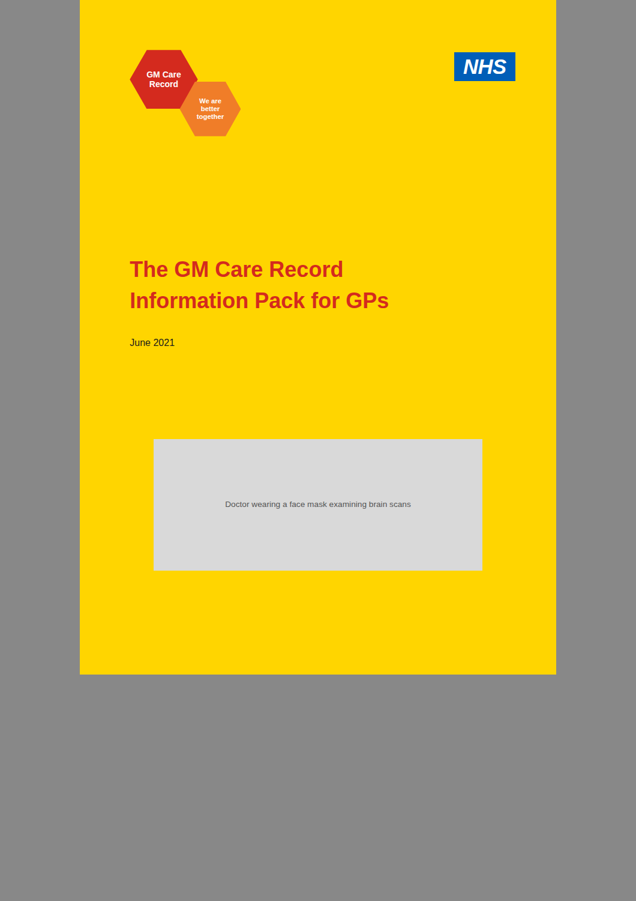GM Care
Record
We are
better
together
NHS
The GM Care Record
Information Pack for GPs
June 2021